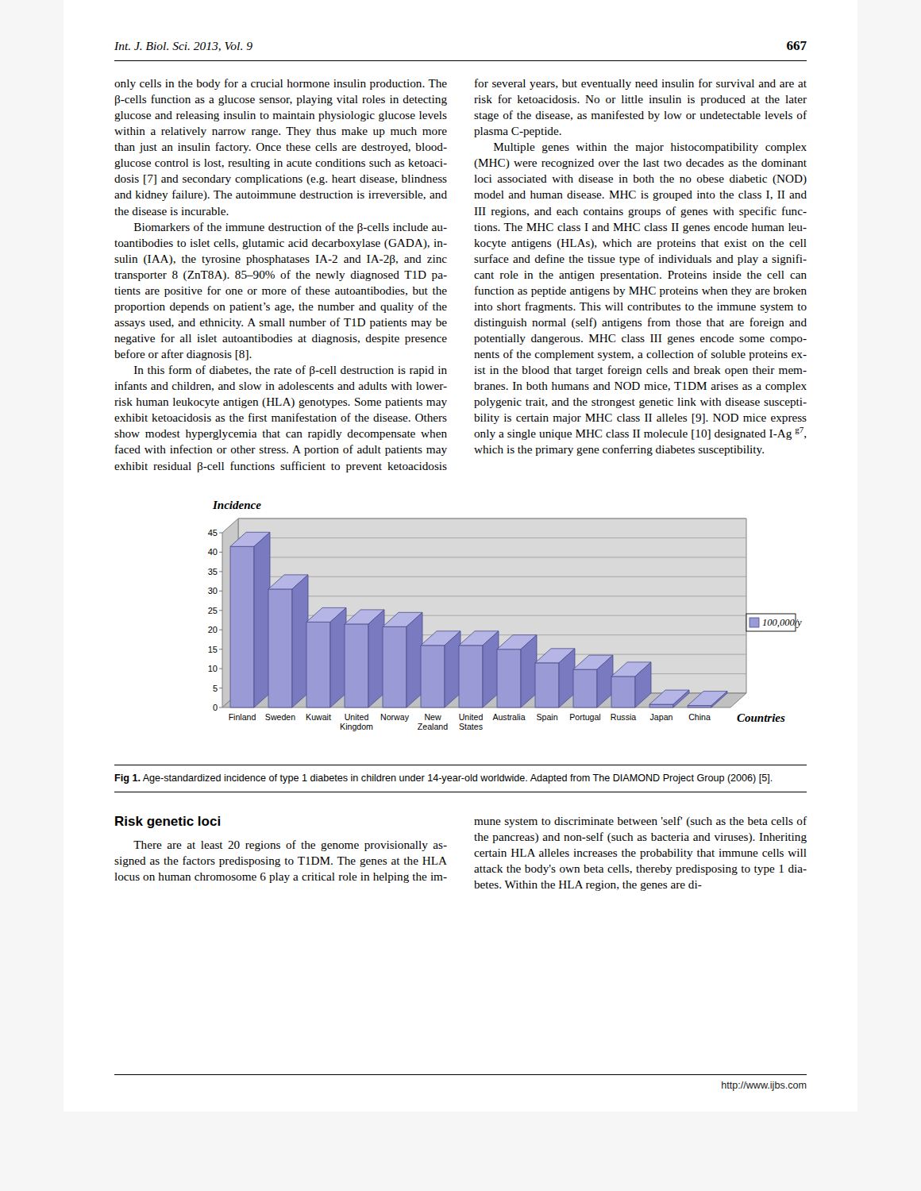Int. J. Biol. Sci. 2013, Vol. 9
667
only cells in the body for a crucial hormone insulin production. The β-cells function as a glucose sensor, playing vital roles in detecting glucose and releasing insulin to maintain physiologic glucose levels within a relatively narrow range. They thus make up much more than just an insulin factory. Once these cells are destroyed, blood-glucose control is lost, resulting in acute conditions such as ketoacidosis [7] and secondary complications (e.g. heart disease, blindness and kidney failure). The autoimmune destruction is irreversible, and the disease is incurable.
Biomarkers of the immune destruction of the β-cells include autoantibodies to islet cells, glutamic acid decarboxylase (GADA), insulin (IAA), the tyrosine phosphatases IA-2 and IA-2β, and zinc transporter 8 (ZnT8A). 85–90% of the newly diagnosed T1D patients are positive for one or more of these autoantibodies, but the proportion depends on patient’s age, the number and quality of the assays used, and ethnicity. A small number of T1D patients may be negative for all islet autoantibodies at diagnosis, despite presence before or after diagnosis [8].
In this form of diabetes, the rate of β-cell destruction is rapid in infants and children, and slow in adolescents and adults with lower-risk human leukocyte antigen (HLA) genotypes. Some patients may exhibit ketoacidosis as the first manifestation of the disease. Others show modest hyperglycemia that can rapidly decompensate when faced with infection or other stress. A portion of adult patients may exhibit residual β-cell functions sufficient to prevent ketoacidosis for several years, but eventually need insulin for survival and are at risk for ketoacidosis. No or little insulin is produced at the later stage of the disease, as manifested by low or undetectable levels of plasma C-peptide.
Multiple genes within the major histocompatibility complex (MHC) were recognized over the last two decades as the dominant loci associated with disease in both the no obese diabetic (NOD) model and human disease. MHC is grouped into the class I, II and III regions, and each contains groups of genes with specific functions. The MHC class I and MHC class II genes encode human leukocyte antigens (HLAs), which are proteins that exist on the cell surface and define the tissue type of individuals and play a significant role in the antigen presentation. Proteins inside the cell can function as peptide antigens by MHC proteins when they are broken into short fragments. This will contributes to the immune system to distinguish normal (self) antigens from those that are foreign and potentially dangerous. MHC class III genes encode some components of the complement system, a collection of soluble proteins exist in the blood that target foreign cells and break open their membranes. In both humans and NOD mice, T1DM arises as a complex polygenic trait, and the strongest genetic link with disease susceptibility is certain major MHC class II alleles [9]. NOD mice express only a single unique MHC class II molecule [10] designated I-Ag g7, which is the primary gene conferring diabetes susceptibility.
Incidence 0 5 10 15 20 25 30 35 40 45 Finland Sweden Kuwait United Kingdom Norway New Zealand United States Australia Spain Portugal Russia Japan China Countries 100,000/year
Fig 1. Age-standardized incidence of type 1 diabetes in children under 14-year-old worldwide. Adapted from The DIAMOND Project Group (2006) [5].
Risk genetic loci
There are at least 20 regions of the genome provisionally assigned as the factors predisposing to T1DM. The genes at the HLA locus on human chromosome 6 play a critical role in helping the immune system to discriminate between 'self' (such as the beta cells of the pancreas) and non-self (such as bacteria and viruses). Inheriting certain HLA alleles increases the probability that immune cells will attack the body's own beta cells, thereby predisposing to type 1 diabetes. Within the HLA region, the genes are di-
http://www.ijbs.com